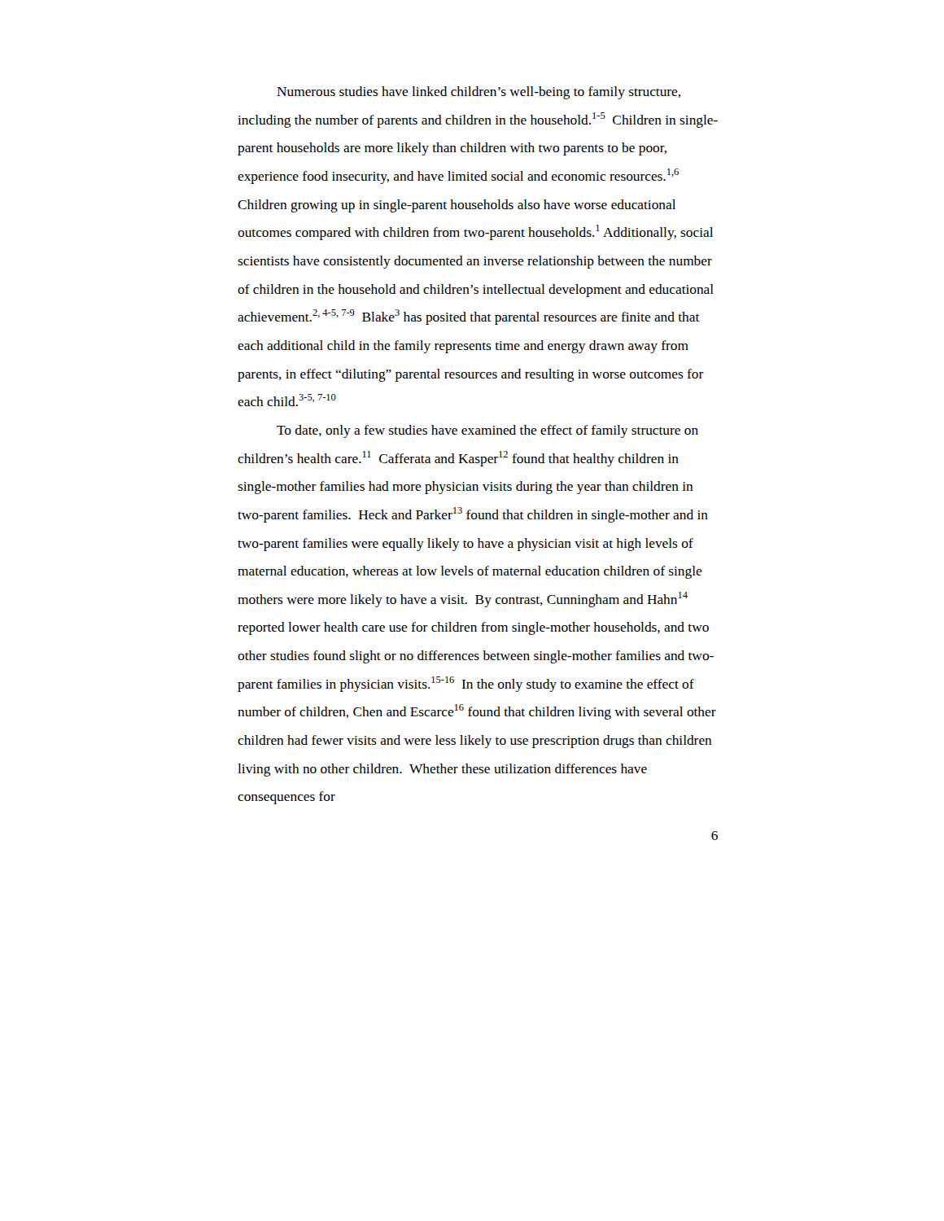Numerous studies have linked children’s well-being to family structure, including the number of parents and children in the household.1-5 Children in single-parent households are more likely than children with two parents to be poor, experience food insecurity, and have limited social and economic resources.1,6 Children growing up in single-parent households also have worse educational outcomes compared with children from two-parent households.1 Additionally, social scientists have consistently documented an inverse relationship between the number of children in the household and children’s intellectual development and educational achievement.2, 4-5, 7-9 Blake3 has posited that parental resources are finite and that each additional child in the family represents time and energy drawn away from parents, in effect “diluting” parental resources and resulting in worse outcomes for each child.3-5, 7-10
To date, only a few studies have examined the effect of family structure on children’s health care.11 Cafferata and Kasper12 found that healthy children in single-mother families had more physician visits during the year than children in two-parent families. Heck and Parker13 found that children in single-mother and in two-parent families were equally likely to have a physician visit at high levels of maternal education, whereas at low levels of maternal education children of single mothers were more likely to have a visit. By contrast, Cunningham and Hahn14 reported lower health care use for children from single-mother households, and two other studies found slight or no differences between single-mother families and two-parent families in physician visits.15-16 In the only study to examine the effect of number of children, Chen and Escarce16 found that children living with several other children had fewer visits and were less likely to use prescription drugs than children living with no other children. Whether these utilization differences have consequences for
6